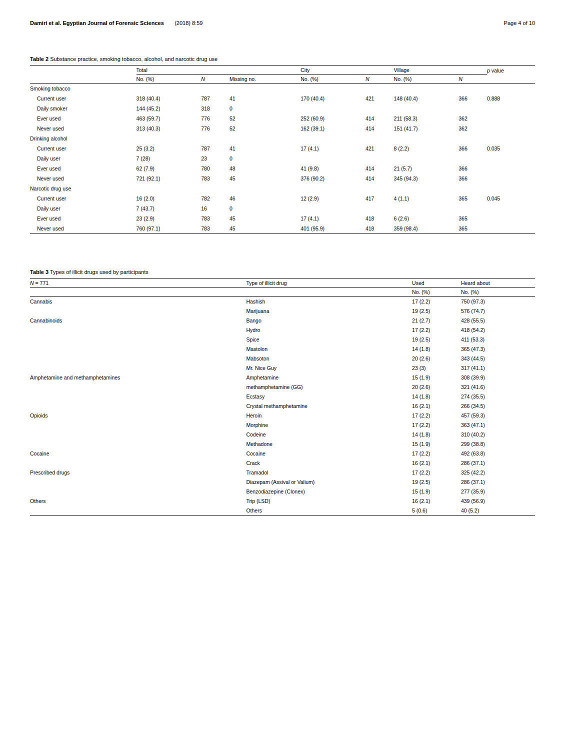Damiri et al. Egyptian Journal of Forensic Sciences (2018) 8:59
Page 4 of 10
Table 2 Substance practice, smoking tobacco, alcohol, and narcotic drug use
| | Total | City | Village | p value |
| --- | --- | --- | --- | --- |
| | No. (%) | N | Missing no. | No. (%) | N | No. (%) | N | |
| Smoking tobacco | | | | | | | | |
| Current user | 318 (40.4) | 787 | 41 | 170 (40.4) | 421 | 148 (40.4) | 366 | 0.888 |
| Daily smoker | 144 (45.2) | 318 | 0 | | | | | |
| Ever used | 463 (59.7) | 776 | 52 | 252 (60.9) | 414 | 211 (58.3) | 362 | |
| Never used | 313 (40.3) | 776 | 52 | 162 (39.1) | 414 | 151 (41.7) | 362 | |
| Drinking alcohol | | | | | | | | |
| Current user | 25 (3.2) | 787 | 41 | 17 (4.1) | 421 | 8 (2.2) | 366 | 0.035 |
| Daily user | 7 (28) | 23 | 0 | | | | | |
| Ever used | 62 (7.9) | 780 | 48 | 41 (9.8) | 414 | 21 (5.7) | 366 | |
| Never used | 721 (92.1) | 783 | 45 | 376 (90.2) | 414 | 345 (94.3) | 366 | |
| Narcotic drug use | | | | | | | | |
| Current user | 16 (2.0) | 782 | 46 | 12 (2.9) | 417 | 4 (1.1) | 365 | 0.045 |
| Daily user | 7 (43.7) | 16 | 0 | | | | | |
| Ever used | 23 (2.9) | 783 | 45 | 17 (4.1) | 418 | 6 (2.6) | 365 | |
| Never used | 760 (97.1) | 783 | 45 | 401 (95.9) | 418 | 359 (98.4) | 365 | |
Table 3 Types of illicit drugs used by participants
| N = 771 | Type of illicit drug | Used | Heard about |
| --- | --- | --- | --- |
| | | No. (%) | No. (%) |
| Cannabis | Hashish | 17 (2.2) | 750 (97.3) |
| | Marijuana | 19 (2.5) | 576 (74.7) |
| Cannabinoids | Bango | 21 (2.7) | 428 (55.5) |
| | Hydro | 17 (2.2) | 418 (54.2) |
| | Spice | 19 (2.5) | 411 (53.3) |
| | Mastolon | 14 (1.8) | 365 (47.3) |
| | Mabsoton | 20 (2.6) | 343 (44.5) |
| | Mr. Nice Guy | 23 (3) | 317 (41.1) |
| Amphetamine and methamphetamines | Amphetamine | 15 (1.9) | 308 (39.9) |
| | methamphetamine (GG) | 20 (2.6) | 321 (41.6) |
| | Ecstasy | 14 (1.8) | 274 (35.5) |
| | Crystal methamphetamine | 16 (2.1) | 266 (34.5) |
| Opioids | Heroin | 17 (2.2) | 457 (59.3) |
| | Morphine | 17 (2.2) | 363 (47.1) |
| | Codeine | 14 (1.8) | 310 (40.2) |
| | Methadone | 15 (1.9) | 299 (38.8) |
| Cocaine | Cocaine | 17 (2.2) | 492 (63.8) |
| | Crack | 16 (2.1) | 286 (37.1) |
| Prescribed drugs | Tramadol | 17 (2.2) | 325 (42.2) |
| | Diazepam (Assival or Valium) | 19 (2.5) | 286 (37.1) |
| | Benzodiazepine (Clonex) | 15 (1.9) | 277 (35.9) |
| Others | Trip (LSD) | 16 (2.1) | 439 (56.9) |
| | Others | 5 (0.6) | 40 (5.2) |